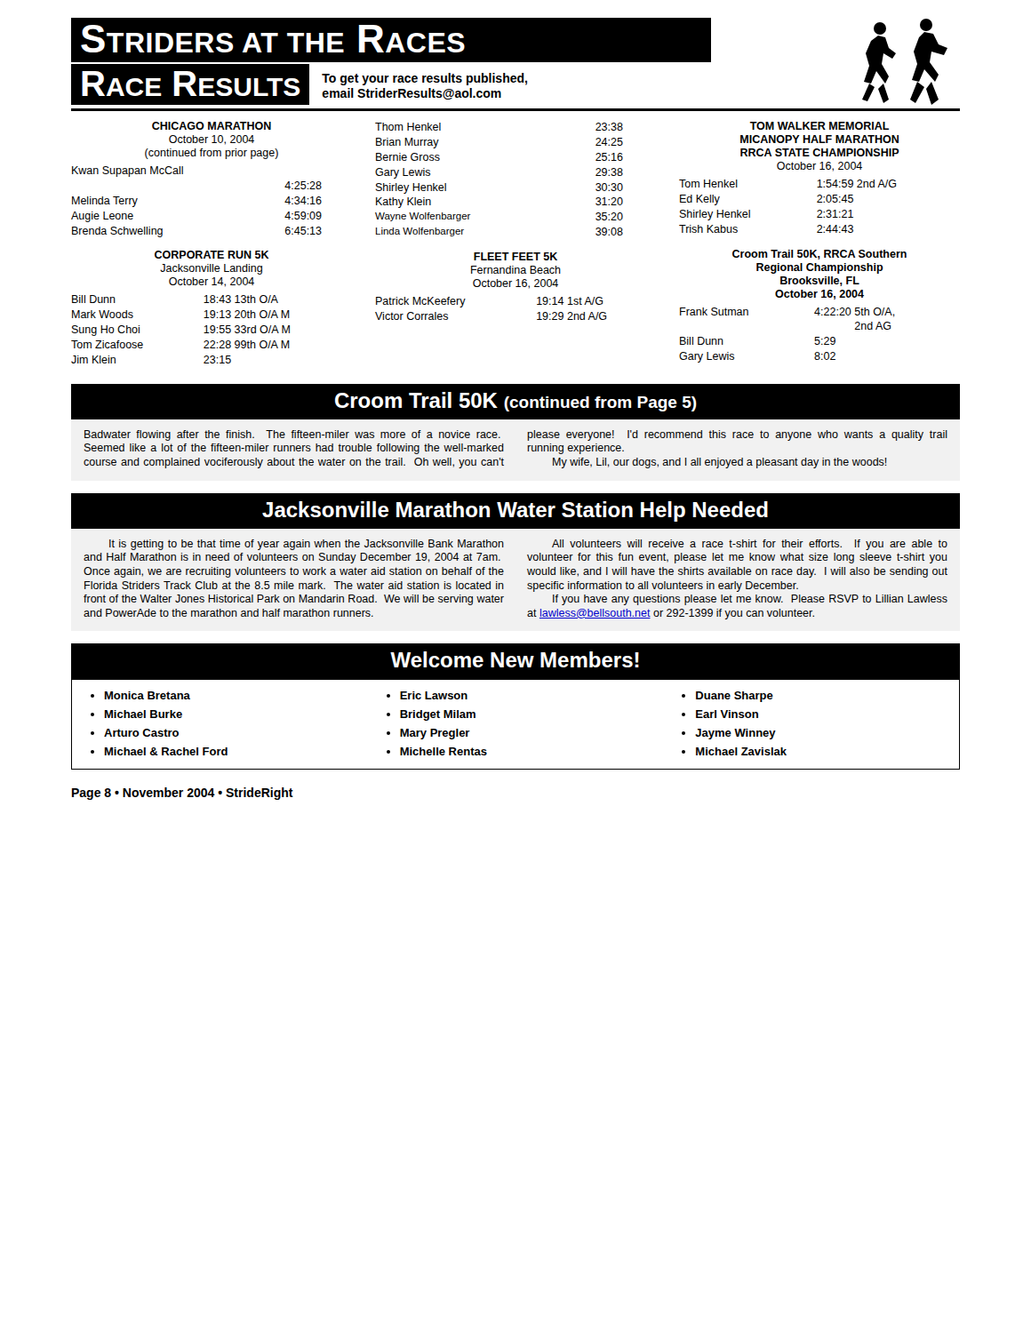STRIDERS AT THE RACES
RACE RESULTS
To get your race results published,
email StriderResults@aol.com
CHICAGO MARATHON
October 10, 2004
(continued from prior page)
| Kwan Supapan McCall | |
| | 4:25:28 |
| Melinda Terry | 4:34:16 |
| Augie Leone | 4:59:09 |
| Brenda Schwelling | 6:45:13 |
CORPORATE RUN 5K
Jacksonville Landing
October 14, 2004
| Bill Dunn | 18:43 13th O/A |
| Mark Woods | 19:13 20th O/A M |
| Sung Ho Choi | 19:55 33rd O/A M |
| Tom Zicafoose | 22:28 99th O/A M |
| Jim Klein | 23:15 |
| Thom Henkel | 23:38 |
| Brian Murray | 24:25 |
| Bernie Gross | 25:16 |
| Gary Lewis | 29:38 |
| Shirley Henkel | 30:30 |
| Kathy Klein | 31:20 |
| Wayne Wolfenbarger | 35:20 |
| Linda Wolfenbarger | 39:08 |
FLEET FEET 5K
Fernandina Beach
October 16, 2004
| Patrick McKeefery | 19:14 1st A/G |
| Victor Corrales | 19:29 2nd A/G |
TOM WALKER MEMORIAL
MICANOPY HALF MARATHON
RRCA STATE CHAMPIONSHIP
October 16, 2004
| Tom Henkel | 1:54:59 2nd A/G |
| Ed Kelly | 2:05:45 |
| Shirley Henkel | 2:31:21 |
| Trish Kabus | 2:44:43 |
Croom Trail 50K, RRCA Southern
Regional Championship
Brooksville, FL
October 16, 2004
| Frank Sutman | 4:22:20 5th O/A, |
| | 2nd AG |
| Bill Dunn | 5:29 |
| Gary Lewis | 8:02 |
Croom Trail 50K (continued from Page 5)
Badwater flowing after the finish. The fifteen-miler was more of a novice race. Seemed like a lot of the fifteen-miler runners had trouble following the well-marked course and complained vociferously about the water on the trail. Oh well, you can't please everyone! I'd recommend this race to anyone who wants a quality trail running experience.
My wife, Lil, our dogs, and I all enjoyed a pleasant day in the woods!
Jacksonville Marathon Water Station Help Needed
It is getting to be that time of year again when the Jacksonville Bank Marathon and Half Marathon is in need of volunteers on Sunday December 19, 2004 at 7am. Once again, we are recruiting volunteers to work a water aid station on behalf of the Florida Striders Track Club at the 8.5 mile mark. The water aid station is located in front of the Walter Jones Historical Park on Mandarin Road. We will be serving water and PowerAde to the marathon and half marathon runners.
All volunteers will receive a race t-shirt for their efforts. If you are able to volunteer for this fun event, please let me know what size long sleeve t-shirt you would like, and I will have the shirts available on race day. I will also be sending out specific information to all volunteers in early December.
If you have any questions please let me know. Please RSVP to Lillian Lawless at lawless@bellsouth.net or 292-1399 if you can volunteer.
Welcome New Members!
Monica Bretana
Michael Burke
Arturo Castro
Michael & Rachel Ford
Eric Lawson
Bridget Milam
Mary Pregler
Michelle Rentas
Duane Sharpe
Earl Vinson
Jayme Winney
Michael Zavislak
Page 8 • November 2004 • StrideRight